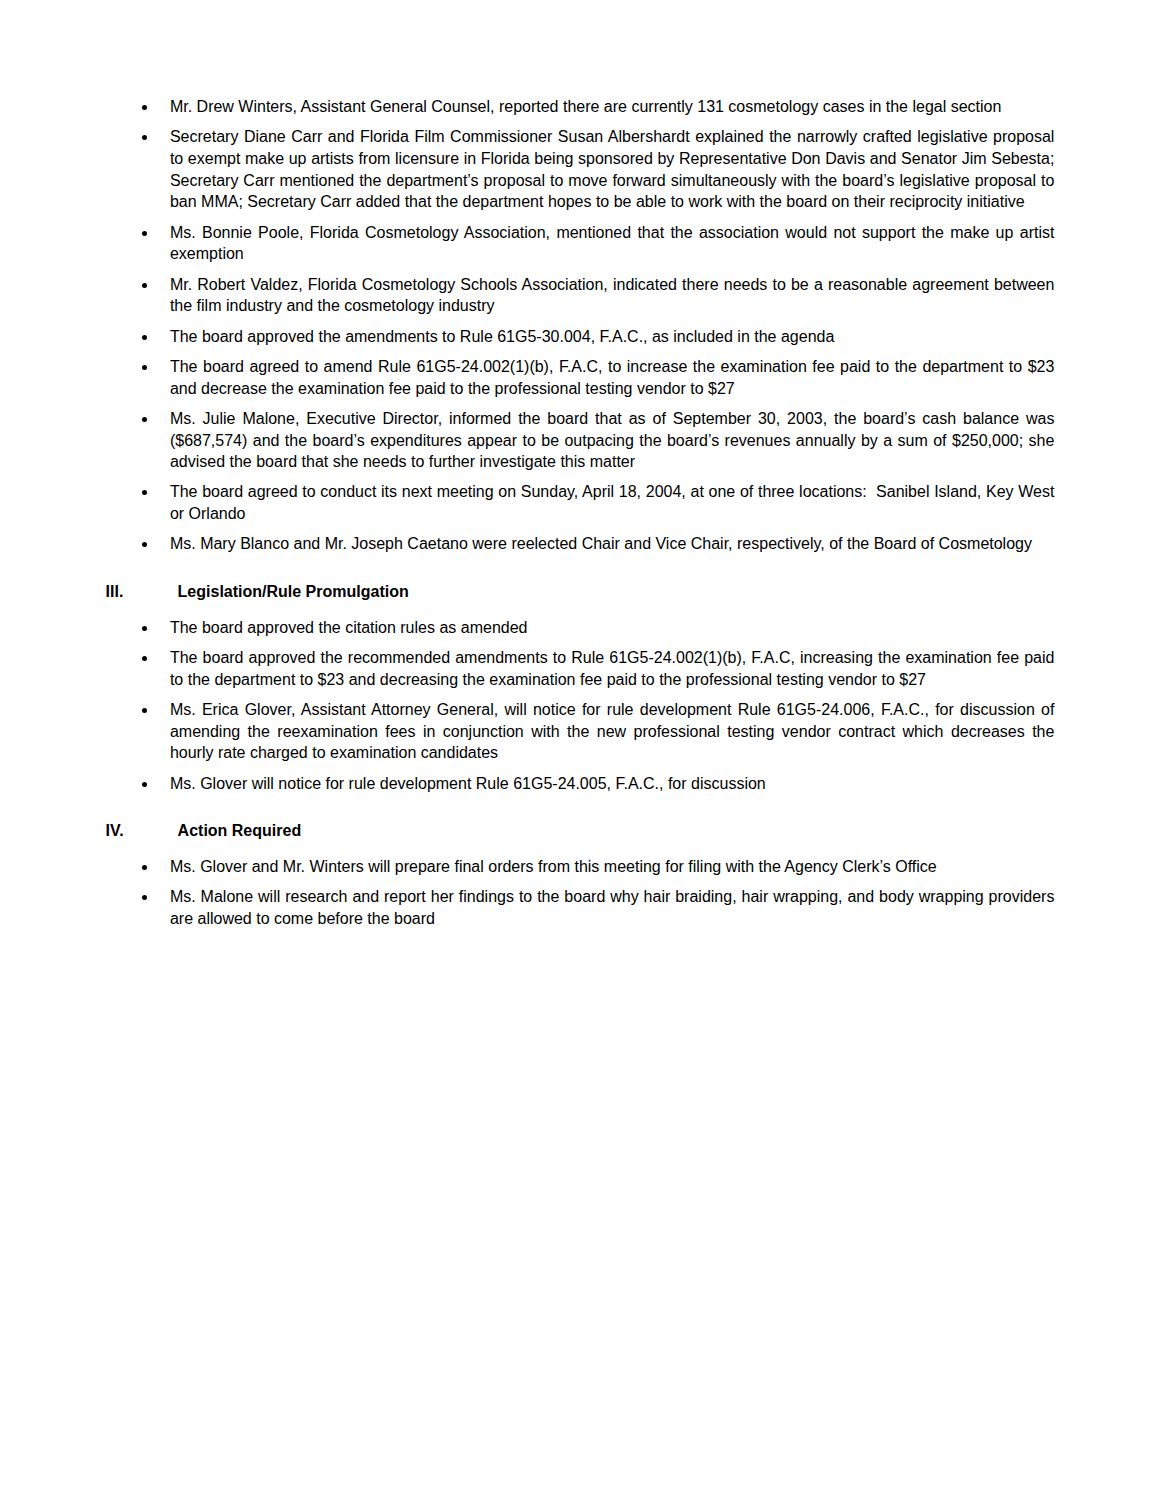Mr. Drew Winters, Assistant General Counsel, reported there are currently 131 cosmetology cases in the legal section
Secretary Diane Carr and Florida Film Commissioner Susan Albershardt explained the narrowly crafted legislative proposal to exempt make up artists from licensure in Florida being sponsored by Representative Don Davis and Senator Jim Sebesta; Secretary Carr mentioned the department’s proposal to move forward simultaneously with the board’s legislative proposal to ban MMA; Secretary Carr added that the department hopes to be able to work with the board on their reciprocity initiative
Ms. Bonnie Poole, Florida Cosmetology Association, mentioned that the association would not support the make up artist exemption
Mr. Robert Valdez, Florida Cosmetology Schools Association, indicated there needs to be a reasonable agreement between the film industry and the cosmetology industry
The board approved the amendments to Rule 61G5-30.004, F.A.C., as included in the agenda
The board agreed to amend Rule 61G5-24.002(1)(b), F.A.C, to increase the examination fee paid to the department to $23 and decrease the examination fee paid to the professional testing vendor to $27
Ms. Julie Malone, Executive Director, informed the board that as of September 30, 2003, the board’s cash balance was ($687,574) and the board’s expenditures appear to be outpacing the board’s revenues annually by a sum of $250,000; she advised the board that she needs to further investigate this matter
The board agreed to conduct its next meeting on Sunday, April 18, 2004, at one of three locations: Sanibel Island, Key West or Orlando
Ms. Mary Blanco and Mr. Joseph Caetano were reelected Chair and Vice Chair, respectively, of the Board of Cosmetology
III. Legislation/Rule Promulgation
The board approved the citation rules as amended
The board approved the recommended amendments to Rule 61G5-24.002(1)(b), F.A.C, increasing the examination fee paid to the department to $23 and decreasing the examination fee paid to the professional testing vendor to $27
Ms. Erica Glover, Assistant Attorney General, will notice for rule development Rule 61G5-24.006, F.A.C., for discussion of amending the reexamination fees in conjunction with the new professional testing vendor contract which decreases the hourly rate charged to examination candidates
Ms. Glover will notice for rule development Rule 61G5-24.005, F.A.C., for discussion
IV. Action Required
Ms. Glover and Mr. Winters will prepare final orders from this meeting for filing with the Agency Clerk’s Office
Ms. Malone will research and report her findings to the board why hair braiding, hair wrapping, and body wrapping providers are allowed to come before the board